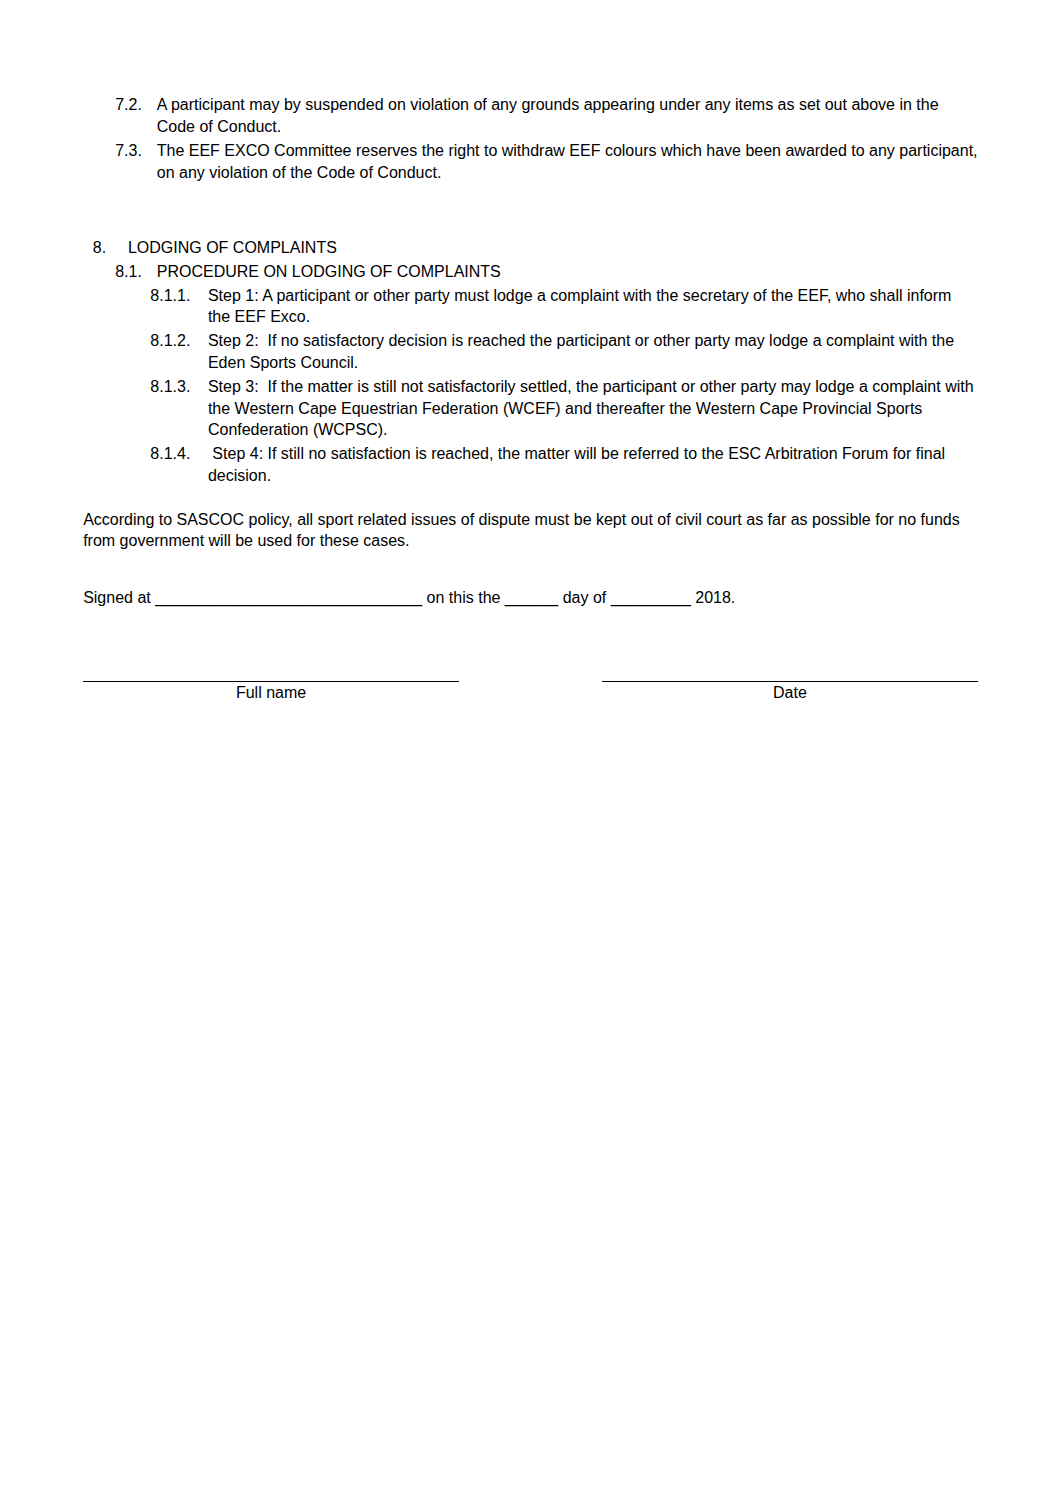7.2. A participant may by suspended on violation of any grounds appearing under any items as set out above in the Code of Conduct.
7.3. The EEF EXCO Committee reserves the right to withdraw EEF colours which have been awarded to any participant, on any violation of the Code of Conduct.
8. LODGING OF COMPLAINTS
8.1. PROCEDURE ON LODGING OF COMPLAINTS
8.1.1. Step 1: A participant or other party must lodge a complaint with the secretary of the EEF, who shall inform the EEF Exco.
8.1.2. Step 2: If no satisfactory decision is reached the participant or other party may lodge a complaint with the Eden Sports Council.
8.1.3. Step 3: If the matter is still not satisfactorily settled, the participant or other party may lodge a complaint with the Western Cape Equestrian Federation (WCEF) and thereafter the Western Cape Provincial Sports Confederation (WCPSC).
8.1.4. Step 4: If still no satisfaction is reached, the matter will be referred to the ESC Arbitration Forum for final decision.
According to SASCOC policy, all sport related issues of dispute must be kept out of civil court as far as possible for no funds from government will be used for these cases.
Signed at ______________________________ on this the ______ day of _________ 2018.
| Full name | | Date |